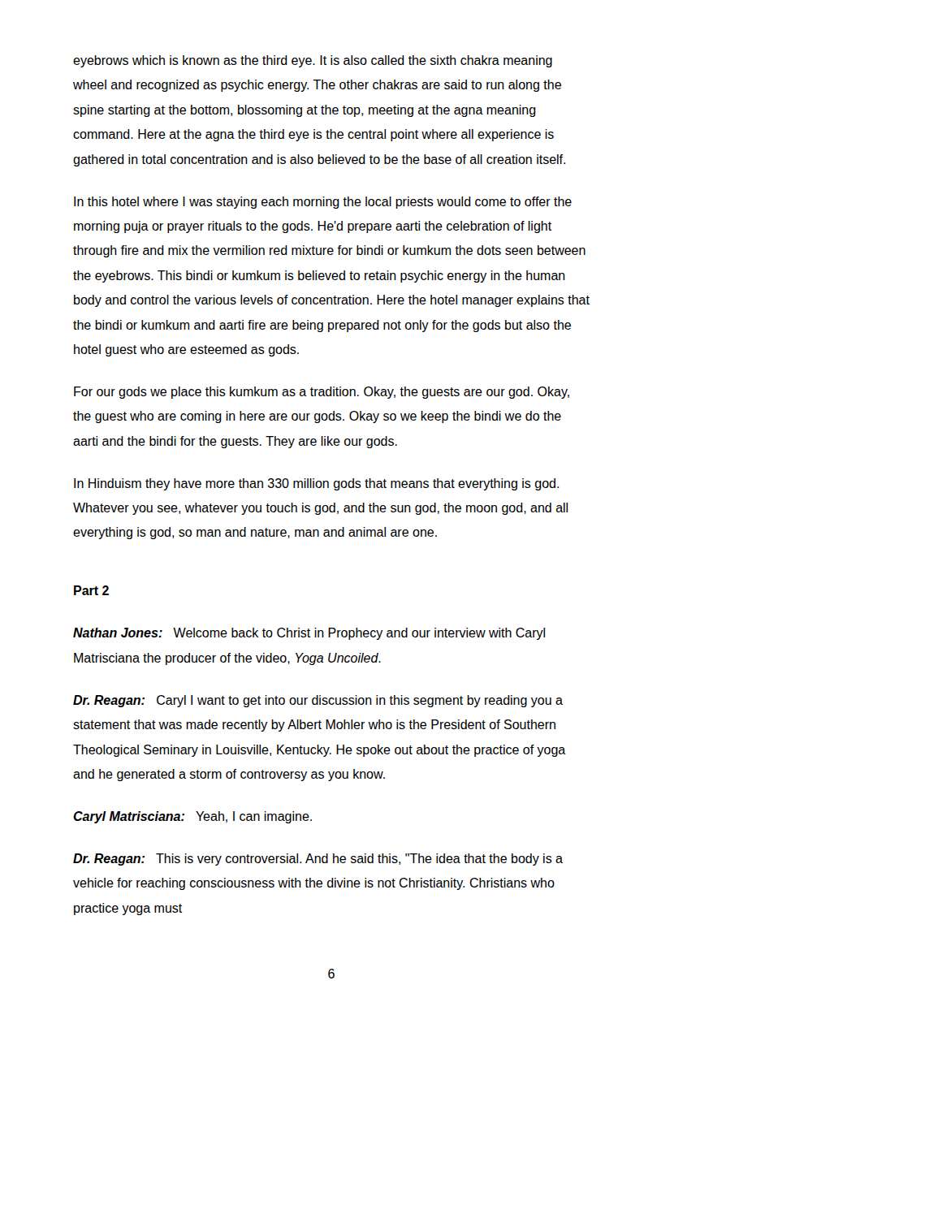eyebrows which is known as the third eye. It is also called the sixth chakra meaning wheel and recognized as psychic energy. The other chakras are said to run along the spine starting at the bottom, blossoming at the top, meeting at the agna meaning command. Here at the agna the third eye is the central point where all experience is gathered in total concentration and is also believed to be the base of all creation itself.
In this hotel where I was staying each morning the local priests would come to offer the morning puja or prayer rituals to the gods. He'd prepare aarti the celebration of light through fire and mix the vermilion red mixture for bindi or kumkum the dots seen between the eyebrows. This bindi or kumkum is believed to retain psychic energy in the human body and control the various levels of concentration. Here the hotel manager explains that the bindi or kumkum and aarti fire are being prepared not only for the gods but also the hotel guest who are esteemed as gods.
For our gods we place this kumkum as a tradition. Okay, the guests are our god. Okay, the guest who are coming in here are our gods. Okay so we keep the bindi we do the aarti and the bindi for the guests. They are like our gods.
In Hinduism they have more than 330 million gods that means that everything is god. Whatever you see, whatever you touch is god, and the sun god, the moon god, and all everything is god, so man and nature, man and animal are one.
Part 2
Nathan Jones: Welcome back to Christ in Prophecy and our interview with Caryl Matrisciana the producer of the video, Yoga Uncoiled.
Dr. Reagan: Caryl I want to get into our discussion in this segment by reading you a statement that was made recently by Albert Mohler who is the President of Southern Theological Seminary in Louisville, Kentucky. He spoke out about the practice of yoga and he generated a storm of controversy as you know.
Caryl Matrisciana: Yeah, I can imagine.
Dr. Reagan: This is very controversial. And he said this, "The idea that the body is a vehicle for reaching consciousness with the divine is not Christianity. Christians who practice yoga must
6